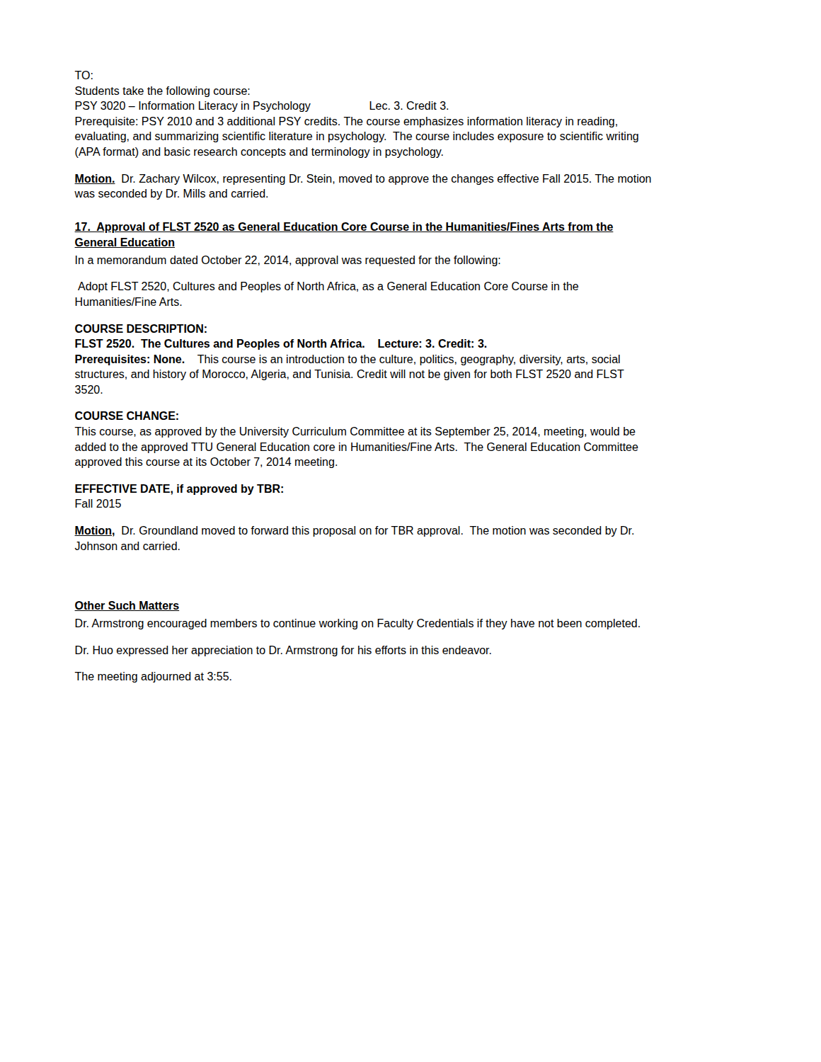TO:
Students take the following course:
PSY 3020 – Information Literacy in Psychology Lec. 3. Credit 3.
Prerequisite: PSY 2010 and 3 additional PSY credits. The course emphasizes information literacy in reading, evaluating, and summarizing scientific literature in psychology. The course includes exposure to scientific writing (APA format) and basic research concepts and terminology in psychology.
Motion. Dr. Zachary Wilcox, representing Dr. Stein, moved to approve the changes effective Fall 2015. The motion was seconded by Dr. Mills and carried.
17. Approval of FLST 2520 as General Education Core Course in the Humanities/Fines Arts from the General Education
In a memorandum dated October 22, 2014, approval was requested for the following:
Adopt FLST 2520, Cultures and Peoples of North Africa, as a General Education Core Course in the Humanities/Fine Arts.
COURSE DESCRIPTION:
FLST 2520. The Cultures and Peoples of North Africa. Lecture: 3. Credit: 3.
Prerequisites: None. This course is an introduction to the culture, politics, geography, diversity, arts, social structures, and history of Morocco, Algeria, and Tunisia. Credit will not be given for both FLST 2520 and FLST 3520.
COURSE CHANGE:
This course, as approved by the University Curriculum Committee at its September 25, 2014, meeting, would be added to the approved TTU General Education core in Humanities/Fine Arts. The General Education Committee approved this course at its October 7, 2014 meeting.
EFFECTIVE DATE, if approved by TBR:
Fall 2015
Motion, Dr. Groundland moved to forward this proposal on for TBR approval. The motion was seconded by Dr. Johnson and carried.
Other Such Matters
Dr. Armstrong encouraged members to continue working on Faculty Credentials if they have not been completed.
Dr. Huo expressed her appreciation to Dr. Armstrong for his efforts in this endeavor.
The meeting adjourned at 3:55.